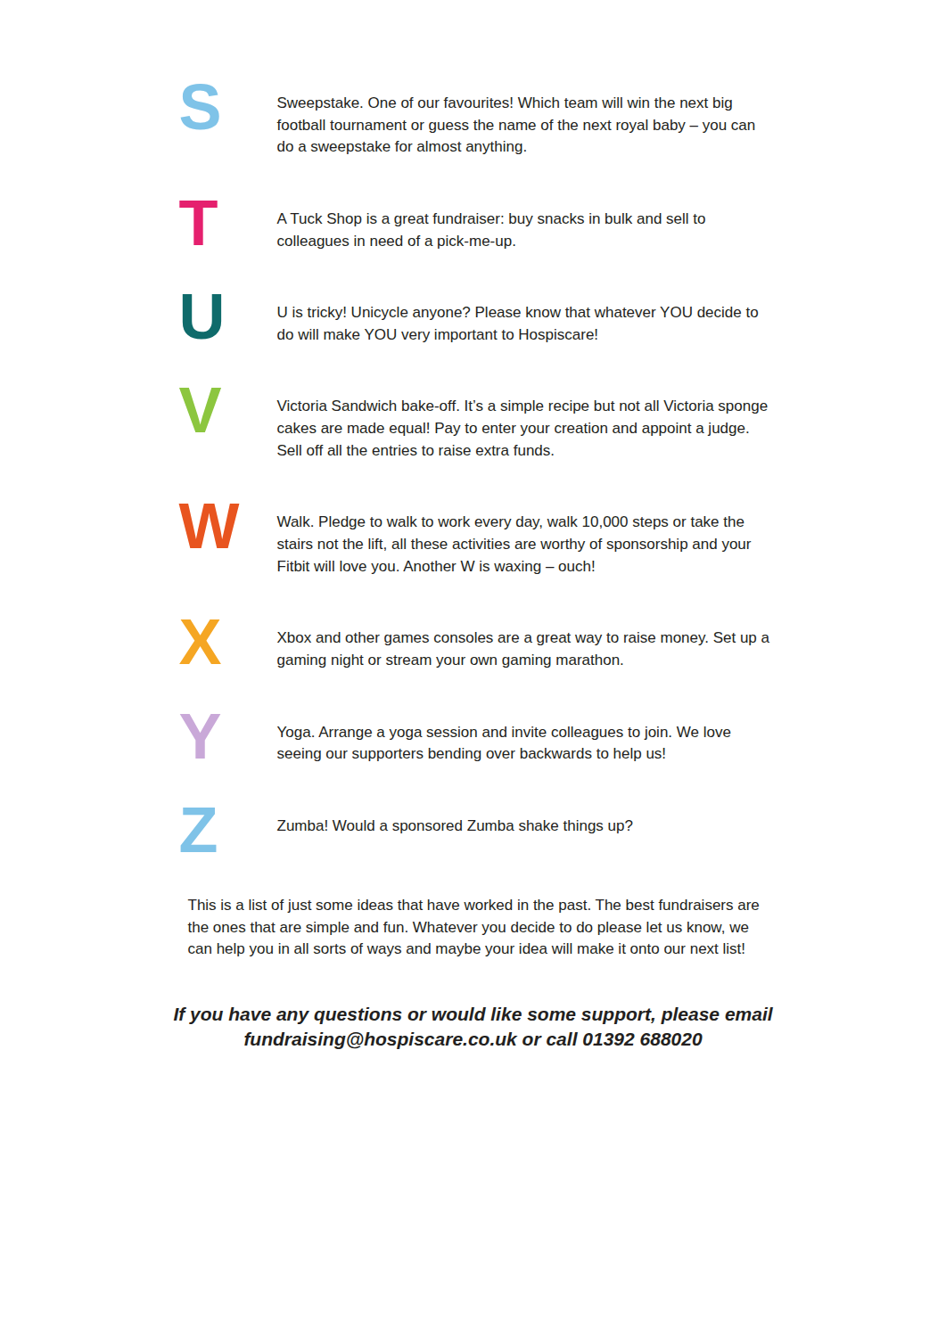S
Sweepstake. One of our favourites! Which team will win the next big football tournament or guess the name of the next royal baby – you can do a sweepstake for almost anything.
T
A Tuck Shop is a great fundraiser: buy snacks in bulk and sell to colleagues in need of a pick-me-up.
U
U is tricky! Unicycle anyone? Please know that whatever YOU decide to do will make YOU very important to Hospiscare!
V
Victoria Sandwich bake-off. It’s a simple recipe but not all Victoria sponge cakes are made equal! Pay to enter your creation and appoint a judge. Sell off all the entries to raise extra funds.
W
Walk. Pledge to walk to work every day, walk 10,000 steps or take the stairs not the lift, all these activities are worthy of sponsorship and your Fitbit will love you. Another W is waxing – ouch!
X
Xbox and other games consoles are a great way to raise money. Set up a gaming night or stream your own gaming marathon.
Y
Yoga. Arrange a yoga session and invite colleagues to join. We love seeing our supporters bending over backwards to help us!
Z
Zumba! Would a sponsored Zumba shake things up?
This is a list of just some ideas that have worked in the past. The best fundraisers are the ones that are simple and fun. Whatever you decide to do please let us know, we can help you in all sorts of ways and maybe your idea will make it onto our next list!
If you have any questions or would like some support, please email fundraising@hospiscare.co.uk or call 01392 688020